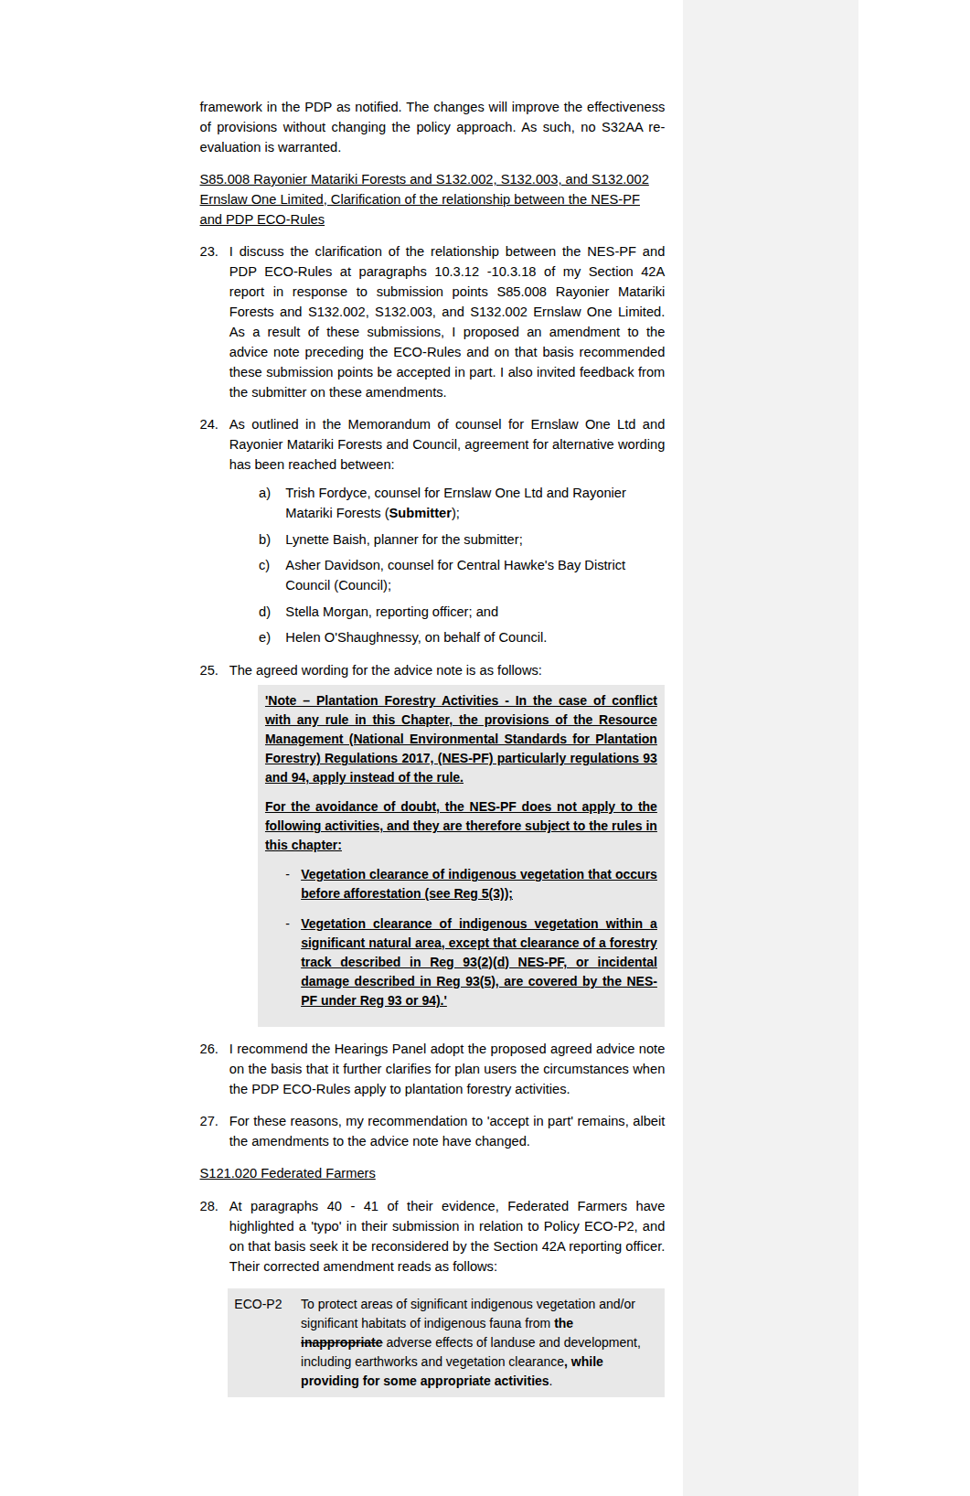framework in the PDP as notified. The changes will improve the effectiveness of provisions without changing the policy approach. As such, no S32AA re-evaluation is warranted.
S85.008 Rayonier Matariki Forests and S132.002, S132.003, and S132.002 Ernslaw One Limited, Clarification of the relationship between the NES-PF and PDP ECO-Rules
23. I discuss the clarification of the relationship between the NES-PF and PDP ECO-Rules at paragraphs 10.3.12 -10.3.18 of my Section 42A report in response to submission points S85.008 Rayonier Matariki Forests and S132.002, S132.003, and S132.002 Ernslaw One Limited. As a result of these submissions, I proposed an amendment to the advice note preceding the ECO-Rules and on that basis recommended these submission points be accepted in part. I also invited feedback from the submitter on these amendments.
24. As outlined in the Memorandum of counsel for Ernslaw One Ltd and Rayonier Matariki Forests and Council, agreement for alternative wording has been reached between:
a) Trish Fordyce, counsel for Ernslaw One Ltd and Rayonier Matariki Forests (Submitter);
b) Lynette Baish, planner for the submitter;
c) Asher Davidson, counsel for Central Hawke's Bay District Council (Council);
d) Stella Morgan, reporting officer; and
e) Helen O'Shaughnessy, on behalf of Council.
25. The agreed wording for the advice note is as follows:
'Note – Plantation Forestry Activities - In the case of conflict with any rule in this Chapter, the provisions of the Resource Management (National Environmental Standards for Plantation Forestry) Regulations 2017, (NES-PF) particularly regulations 93 and 94, apply instead of the rule.
For the avoidance of doubt, the NES-PF does not apply to the following activities, and they are therefore subject to the rules in this chapter:
Vegetation clearance of indigenous vegetation that occurs before afforestation (see Reg 5(3));
Vegetation clearance of indigenous vegetation within a significant natural area, except that clearance of a forestry track described in Reg 93(2)(d) NES-PF, or incidental damage described in Reg 93(5), are covered by the NES-PF under Reg 93 or 94).'
26. I recommend the Hearings Panel adopt the proposed agreed advice note on the basis that it further clarifies for plan users the circumstances when the PDP ECO-Rules apply to plantation forestry activities.
27. For these reasons, my recommendation to 'accept in part' remains, albeit the amendments to the advice note have changed.
S121.020 Federated Farmers
28. At paragraphs 40 - 41 of their evidence, Federated Farmers have highlighted a 'typo' in their submission in relation to Policy ECO-P2, and on that basis seek it be reconsidered by the Section 42A reporting officer. Their corrected amendment reads as follows:
| ECO-P2 | To protect areas of significant indigenous vegetation and/or significant habitats of indigenous fauna from the inappropriate adverse effects of landuse and development, including earthworks and vegetation clearance , while providing for some appropriate activities . |